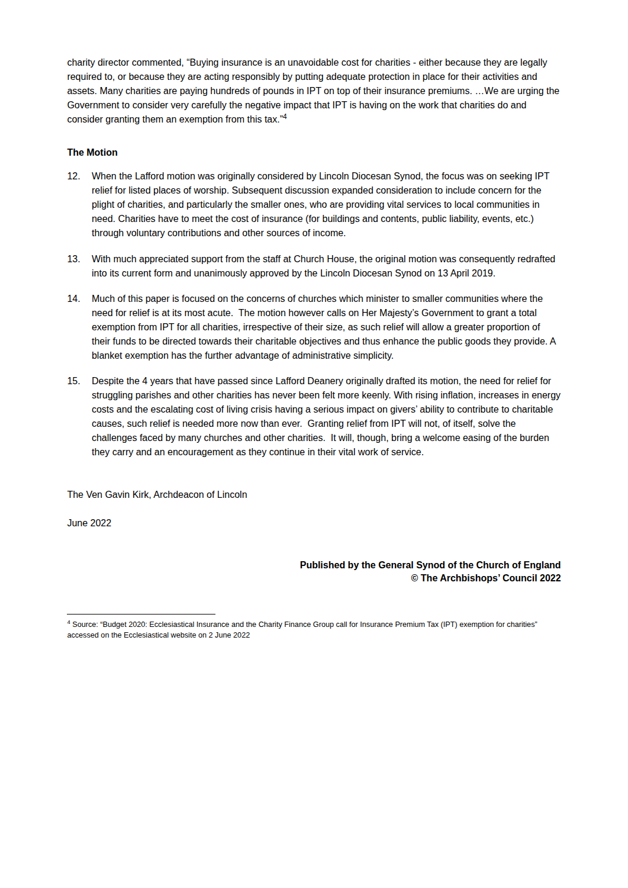charity director commented, “Buying insurance is an unavoidable cost for charities - either because they are legally required to, or because they are acting responsibly by putting adequate protection in place for their activities and assets. Many charities are paying hundreds of pounds in IPT on top of their insurance premiums. …We are urging the Government to consider very carefully the negative impact that IPT is having on the work that charities do and consider granting them an exemption from this tax.”4
The Motion
When the Lafford motion was originally considered by Lincoln Diocesan Synod, the focus was on seeking IPT relief for listed places of worship. Subsequent discussion expanded consideration to include concern for the plight of charities, and particularly the smaller ones, who are providing vital services to local communities in need. Charities have to meet the cost of insurance (for buildings and contents, public liability, events, etc.) through voluntary contributions and other sources of income.
With much appreciated support from the staff at Church House, the original motion was consequently redrafted into its current form and unanimously approved by the Lincoln Diocesan Synod on 13 April 2019.
Much of this paper is focused on the concerns of churches which minister to smaller communities where the need for relief is at its most acute. The motion however calls on Her Majesty’s Government to grant a total exemption from IPT for all charities, irrespective of their size, as such relief will allow a greater proportion of their funds to be directed towards their charitable objectives and thus enhance the public goods they provide. A blanket exemption has the further advantage of administrative simplicity.
Despite the 4 years that have passed since Lafford Deanery originally drafted its motion, the need for relief for struggling parishes and other charities has never been felt more keenly. With rising inflation, increases in energy costs and the escalating cost of living crisis having a serious impact on givers’ ability to contribute to charitable causes, such relief is needed more now than ever. Granting relief from IPT will not, of itself, solve the challenges faced by many churches and other charities. It will, though, bring a welcome easing of the burden they carry and an encouragement as they continue in their vital work of service.
The Ven Gavin Kirk, Archdeacon of Lincoln
June 2022
Published by the General Synod of the Church of England
© The Archbishops’ Council 2022
4 Source: “Budget 2020: Ecclesiastical Insurance and the Charity Finance Group call for Insurance Premium Tax (IPT) exemption for charities” accessed on the Ecclesiastical website on 2 June 2022